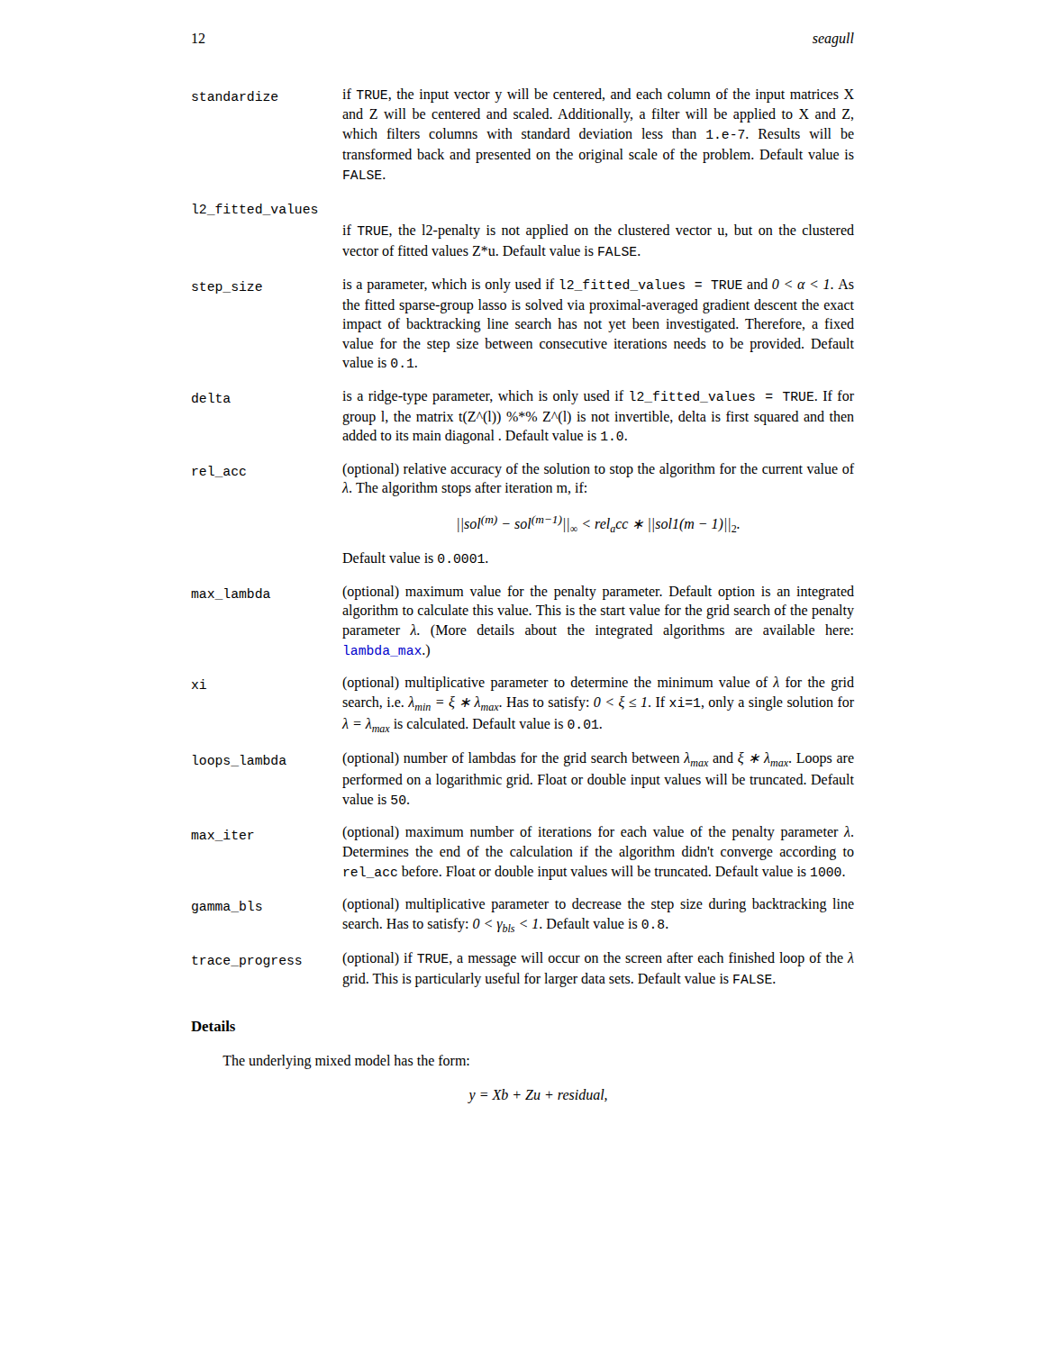12 seagull
standardize
if TRUE, the input vector y will be centered, and each column of the input matrices X and Z will be centered and scaled. Additionally, a filter will be applied to X and Z, which filters columns with standard deviation less than 1.e-7. Results will be transformed back and presented on the original scale of the problem. Default value is FALSE.
l2_fitted_values
if TRUE, the l2-penalty is not applied on the clustered vector u, but on the clustered vector of fitted values Z*u. Default value is FALSE.
step_size
is a parameter, which is only used if l2_fitted_values = TRUE and 0 < α < 1. As the fitted sparse-group lasso is solved via proximal-averaged gradient descent the exact impact of backtracking line search has not yet been investigated. Therefore, a fixed value for the step size between consecutive iterations needs to be provided. Default value is 0.1.
delta
is a ridge-type parameter, which is only used if l2_fitted_values = TRUE. If for group l, the matrix t(Z^(l)) %*% Z^(l) is not invertible, delta is first squared and then added to its main diagonal . Default value is 1.0.
rel_acc
(optional) relative accuracy of the solution to stop the algorithm for the current value of λ. The algorithm stops after iteration m, if:
||sol(m) − sol(m−1)||∞ < relacc ∗ ||sol1(m − 1)||2.
Default value is 0.0001.
max_lambda
(optional) maximum value for the penalty parameter. Default option is an integrated algorithm to calculate this value. This is the start value for the grid search of the penalty parameter λ. (More details about the integrated algorithms are available here: lambda_max.)
xi
(optional) multiplicative parameter to determine the minimum value of λ for the grid search, i.e. λmin = ξ ∗ λmax. Has to satisfy: 0 < ξ ≤ 1. If xi=1, only a single solution for λ = λmax is calculated. Default value is 0.01.
loops_lambda
(optional) number of lambdas for the grid search between λmax and ξ ∗ λmax. Loops are performed on a logarithmic grid. Float or double input values will be truncated. Default value is 50.
max_iter
(optional) maximum number of iterations for each value of the penalty parameter λ. Determines the end of the calculation if the algorithm didn't converge according to rel_acc before. Float or double input values will be truncated. Default value is 1000.
gamma_bls
(optional) multiplicative parameter to decrease the step size during backtracking line search. Has to satisfy: 0 < γbls < 1. Default value is 0.8.
trace_progress
(optional) if TRUE, a message will occur on the screen after each finished loop of the λ grid. This is particularly useful for larger data sets. Default value is FALSE.
Details
The underlying mixed model has the form:
y = Xb + Zu + residual,